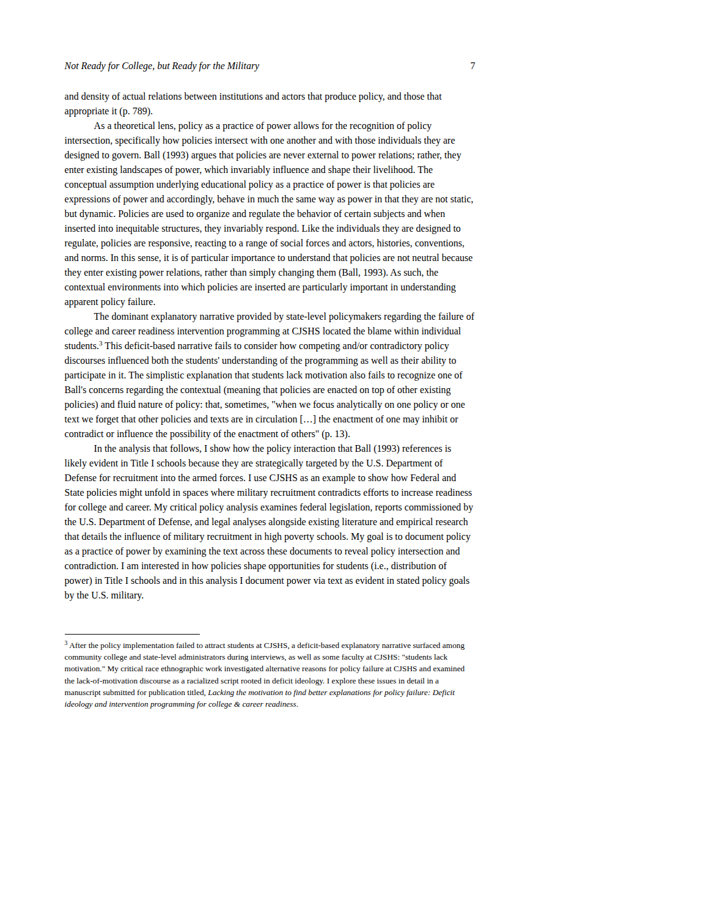Not Ready for College, but Ready for the Military 7
and density of actual relations between institutions and actors that produce policy, and those that appropriate it (p. 789).
As a theoretical lens, policy as a practice of power allows for the recognition of policy intersection, specifically how policies intersect with one another and with those individuals they are designed to govern. Ball (1993) argues that policies are never external to power relations; rather, they enter existing landscapes of power, which invariably influence and shape their livelihood. The conceptual assumption underlying educational policy as a practice of power is that policies are expressions of power and accordingly, behave in much the same way as power in that they are not static, but dynamic. Policies are used to organize and regulate the behavior of certain subjects and when inserted into inequitable structures, they invariably respond. Like the individuals they are designed to regulate, policies are responsive, reacting to a range of social forces and actors, histories, conventions, and norms. In this sense, it is of particular importance to understand that policies are not neutral because they enter existing power relations, rather than simply changing them (Ball, 1993). As such, the contextual environments into which policies are inserted are particularly important in understanding apparent policy failure.
The dominant explanatory narrative provided by state-level policymakers regarding the failure of college and career readiness intervention programming at CJSHS located the blame within individual students.3 This deficit-based narrative fails to consider how competing and/or contradictory policy discourses influenced both the students' understanding of the programming as well as their ability to participate in it. The simplistic explanation that students lack motivation also fails to recognize one of Ball's concerns regarding the contextual (meaning that policies are enacted on top of other existing policies) and fluid nature of policy: that, sometimes, "when we focus analytically on one policy or one text we forget that other policies and texts are in circulation […] the enactment of one may inhibit or contradict or influence the possibility of the enactment of others" (p. 13).
In the analysis that follows, I show how the policy interaction that Ball (1993) references is likely evident in Title I schools because they are strategically targeted by the U.S. Department of Defense for recruitment into the armed forces. I use CJSHS as an example to show how Federal and State policies might unfold in spaces where military recruitment contradicts efforts to increase readiness for college and career. My critical policy analysis examines federal legislation, reports commissioned by the U.S. Department of Defense, and legal analyses alongside existing literature and empirical research that details the influence of military recruitment in high poverty schools. My goal is to document policy as a practice of power by examining the text across these documents to reveal policy intersection and contradiction. I am interested in how policies shape opportunities for students (i.e., distribution of power) in Title I schools and in this analysis I document power via text as evident in stated policy goals by the U.S. military.
3 After the policy implementation failed to attract students at CJSHS, a deficit-based explanatory narrative surfaced among community college and state-level administrators during interviews, as well as some faculty at CJSHS: "students lack motivation." My critical race ethnographic work investigated alternative reasons for policy failure at CJSHS and examined the lack-of-motivation discourse as a racialized script rooted in deficit ideology. I explore these issues in detail in a manuscript submitted for publication titled, Lacking the motivation to find better explanations for policy failure: Deficit ideology and intervention programming for college & career readiness.